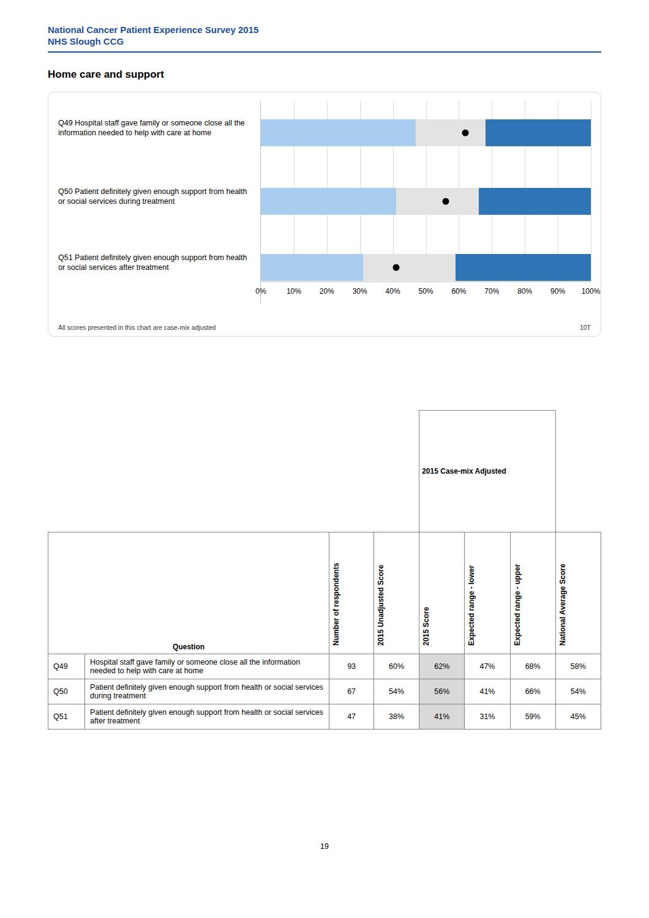National Cancer Patient Experience Survey 2015
NHS Slough CCG
Home care and support
Q49 Hospital staff gave family or someone close all the information needed to help with care at home
Q50 Patient definitely given enough support from health or social services during treatment
Q51 Patient definitely given enough support from health or social services after treatment
0%
10%
20%
30%
40%
50%
60%
70%
80%
90%
100%
All scores presented in this chart are case-mix adjusted 10T
| | | | 2015 Case-mix Adjusted | |
| --- | --- | --- | --- | --- |
| Question | Number of respondents | 2015 Unadjusted Score | 2015 Score | Expected range - lower | Expected range - upper | National Average Score |
| Q49 | Hospital staff gave family or someone close all the information needed to help with care at home | 93 | 60% | 62% | 47% | 68% | 58% |
| Q50 | Patient definitely given enough support from health or social services during treatment | 67 | 54% | 56% | 41% | 66% | 54% |
| Q51 | Patient definitely given enough support from health or social services after treatment | 47 | 38% | 41% | 31% | 59% | 45% |
19